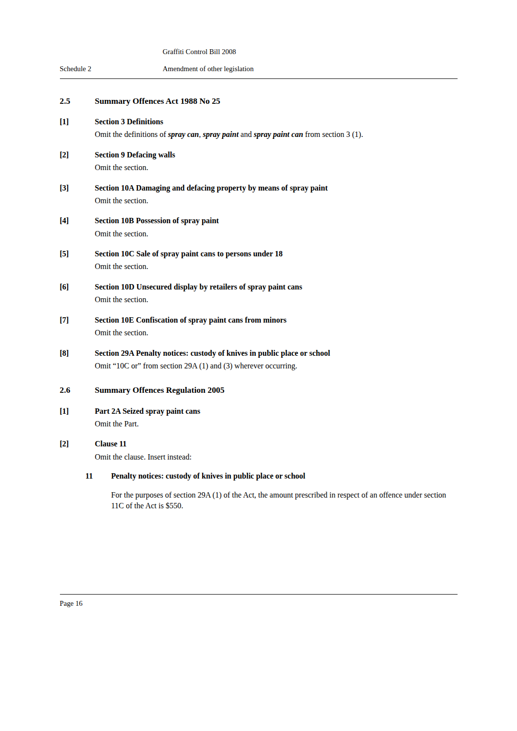Graffiti Control Bill 2008
Schedule 2
Amendment of other legislation
2.5
Summary Offences Act 1988 No 25
[1]
Section 3 Definitions
Omit the definitions of spray can, spray paint and spray paint can from section 3 (1).
[2]
Section 9 Defacing walls
Omit the section.
[3]
Section 10A Damaging and defacing property by means of spray paint
Omit the section.
[4]
Section 10B Possession of spray paint
Omit the section.
[5]
Section 10C Sale of spray paint cans to persons under 18
Omit the section.
[6]
Section 10D Unsecured display by retailers of spray paint cans
Omit the section.
[7]
Section 10E Confiscation of spray paint cans from minors
Omit the section.
[8]
Section 29A Penalty notices: custody of knives in public place or school
Omit “10C or” from section 29A (1) and (3) wherever occurring.
2.6
Summary Offences Regulation 2005
[1]
Part 2A Seized spray paint cans
Omit the Part.
[2]
Clause 11
Omit the clause. Insert instead:
11
Penalty notices: custody of knives in public place or school
For the purposes of section 29A (1) of the Act, the amount prescribed in respect of an offence under section 11C of the Act is $550.
Page 16